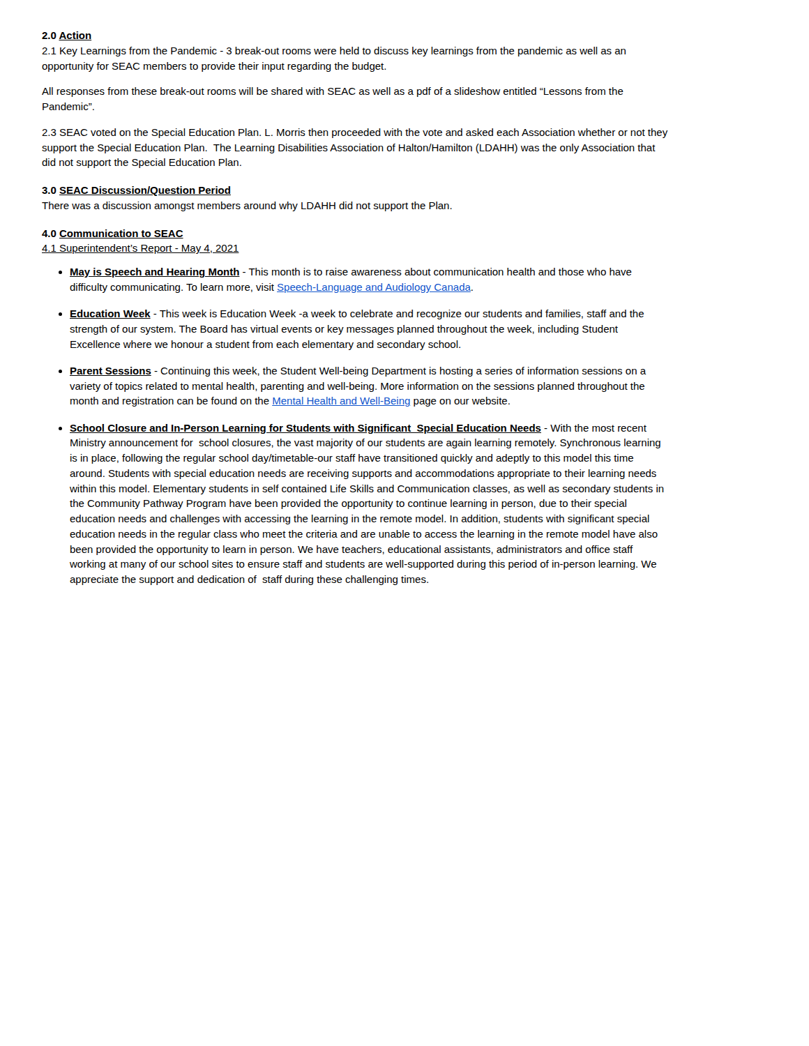2.0 Action
2.1 Key Learnings from the Pandemic - 3 break-out rooms were held to discuss key learnings from the pandemic as well as an opportunity for SEAC members to provide their input regarding the budget.
All responses from these break-out rooms will be shared with SEAC as well as a pdf of a slideshow entitled “Lessons from the Pandemic”.
2.3 SEAC voted on the Special Education Plan. L. Morris then proceeded with the vote and asked each Association whether or not they support the Special Education Plan. The Learning Disabilities Association of Halton/Hamilton (LDAHH) was the only Association that did not support the Special Education Plan.
3.0 SEAC Discussion/Question Period
There was a discussion amongst members around why LDAHH did not support the Plan.
4.0 Communication to SEAC
4.1 Superintendent’s Report - May 4, 2021
May is Speech and Hearing Month - This month is to raise awareness about communication health and those who have difficulty communicating. To learn more, visit Speech-Language and Audiology Canada.
Education Week - This week is Education Week -a week to celebrate and recognize our students and families, staff and the strength of our system. The Board has virtual events or key messages planned throughout the week, including Student Excellence where we honour a student from each elementary and secondary school.
Parent Sessions - Continuing this week, the Student Well-being Department is hosting a series of information sessions on a variety of topics related to mental health, parenting and well-being. More information on the sessions planned throughout the month and registration can be found on the Mental Health and Well-Being page on our website.
School Closure and In-Person Learning for Students with Significant Special Education Needs - With the most recent Ministry announcement for school closures, the vast majority of our students are again learning remotely. Synchronous learning is in place, following the regular school day/timetable-our staff have transitioned quickly and adeptly to this model this time around. Students with special education needs are receiving supports and accommodations appropriate to their learning needs within this model. Elementary students in self contained Life Skills and Communication classes, as well as secondary students in the Community Pathway Program have been provided the opportunity to continue learning in person, due to their special education needs and challenges with accessing the learning in the remote model. In addition, students with significant special education needs in the regular class who meet the criteria and are unable to access the learning in the remote model have also been provided the opportunity to learn in person. We have teachers, educational assistants, administrators and office staff working at many of our school sites to ensure staff and students are well-supported during this period of in-person learning. We appreciate the support and dedication of staff during these challenging times.